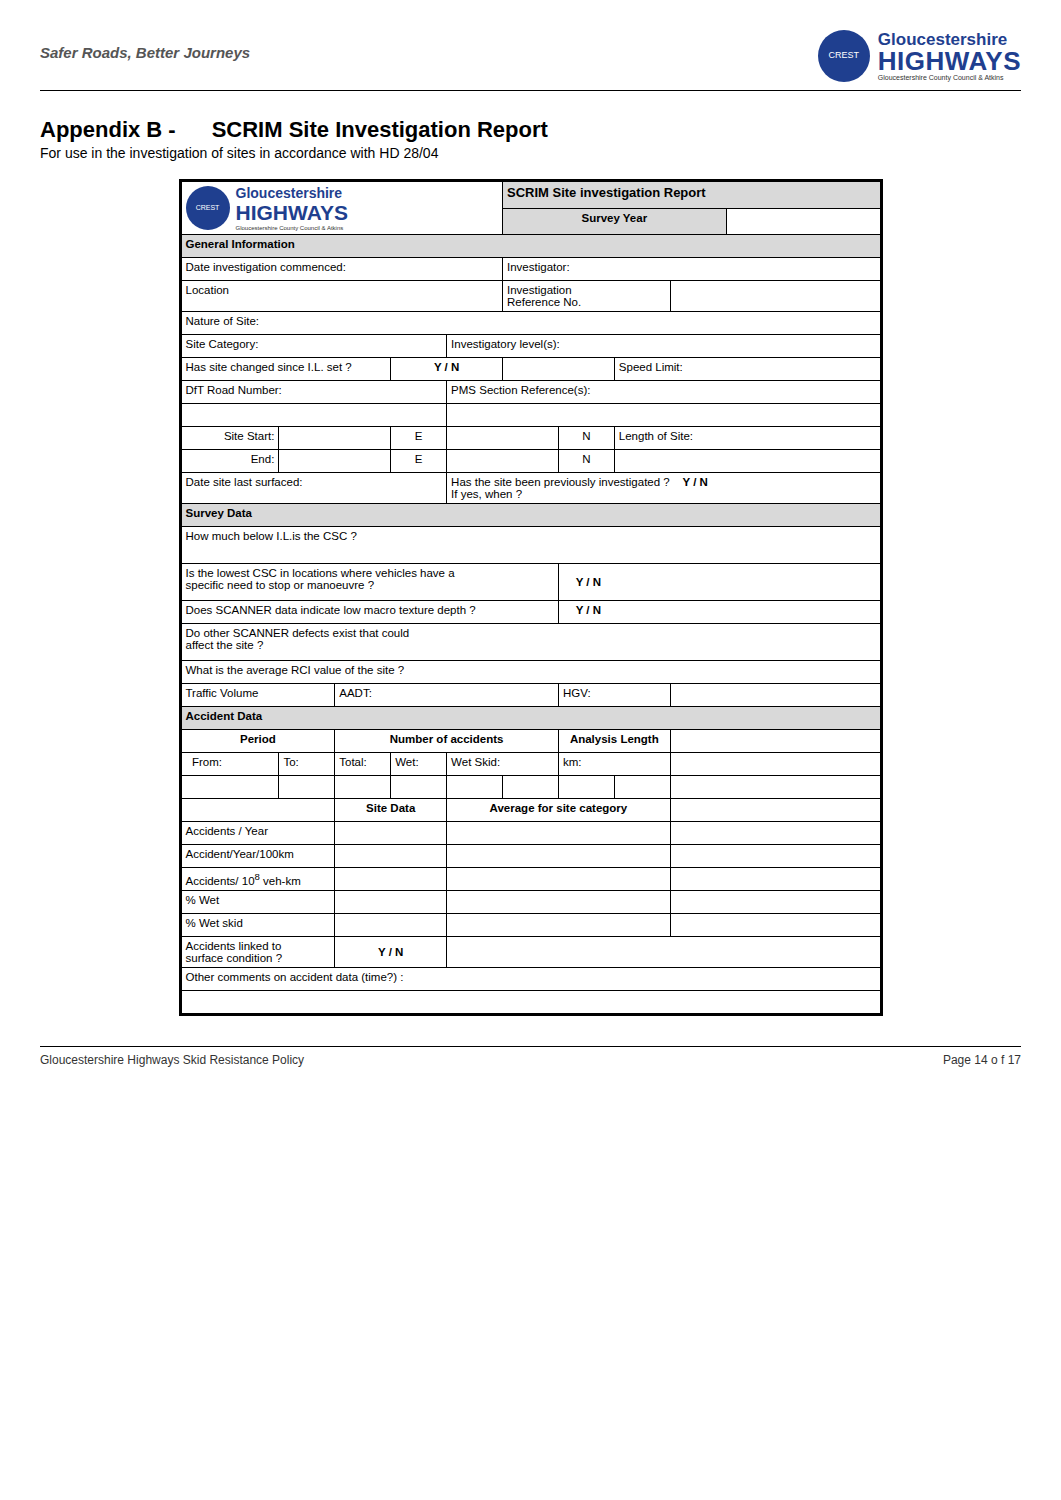Safer Roads, Better Journeys
CREST
Gloucestershire
HIGHWAYS
Gloucestershire County Council & Atkins
Appendix B - SCRIM Site Investigation Report
For use in the investigation of sites in accordance with HD 28/04
| CREST Gloucestershire HIGHWAYS Gloucestershire County Council & Atkins | SCRIM Site investigation Report |
| Survey Year | |
| General Information |
| Date investigation commenced: | Investigator: |
| Location | Investigation Reference No. | |
| Nature of Site: |
| Site Category: | Investigatory level(s): |
| Has site changed since I.L. set ? | Y / N | | Speed Limit: |
| DfT Road Number: | PMS Section Reference(s): |
| Site Start: | | E | | N | Length of Site: |
| End: | | E | | N | |
| Date site last surfaced: | Has the site been previously investigated ? Y / N If yes, when ? |
| Survey Data |
| How much below I.L.is the CSC ? |
| Is the lowest CSC in locations where vehicles have a specific need to stop or manoeuvre ? | Y / N |
| Does SCANNER data indicate low macro texture depth ? | Y / N |
| Do other SCANNER defects exist that could affect the site ? |
| What is the average RCI value of the site ? |
| Traffic Volume | AADT: | HGV: | |
| Accident Data |
| Period | Number of accidents | Analysis Length | |
| From: | To: | Total: | Wet: | Wet Skid: | km: | |
| | Site Data | Average for site category | |
| Accidents / Year | | | |
| Accident/Year/100km | | | |
| Accidents/ 10 8 veh-km | | | |
| % Wet | | | |
| % Wet skid | | | |
| Accidents linked to surface condition ? | Y / N | |
| Other comments on accident data (time?) : |
Gloucestershire Highways Skid Resistance Policy
Page 14 o f 17